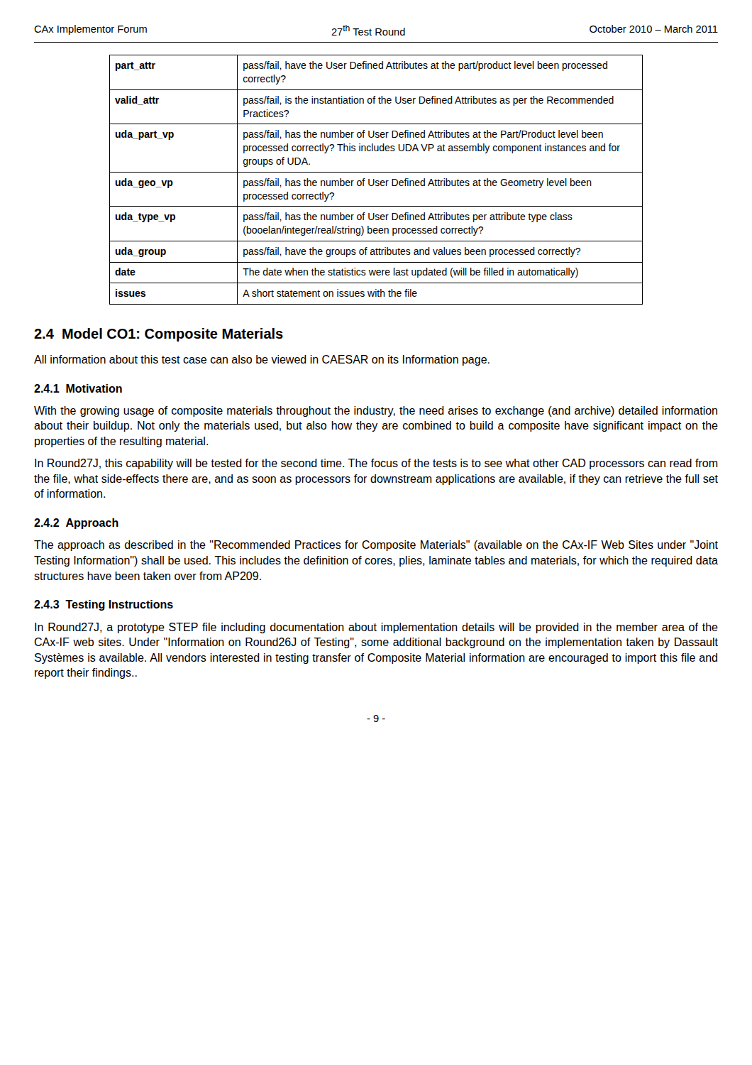CAx Implementor Forum 27th Test Round October 2010 – March 2011
| part_attr | pass/fail, have the User Defined Attributes at the part/product level been processed correctly? |
| valid_attr | pass/fail, is the instantiation of the User Defined Attributes as per the Recommended Practices? |
| uda_part_vp | pass/fail, has the number of User Defined Attributes at the Part/Product level been processed correctly? This includes UDA VP at assembly component instances and for groups of UDA. |
| uda_geo_vp | pass/fail, has the number of User Defined Attributes at the Geometry level been processed correctly? |
| uda_type_vp | pass/fail, has the number of User Defined Attributes per attribute type class (booelan/integer/real/string) been processed correctly? |
| uda_group | pass/fail, have the groups of attributes and values been processed correctly? |
| date | The date when the statistics were last updated (will be filled in automatically) |
| issues | A short statement on issues with the file |
2.4 Model CO1: Composite Materials
All information about this test case can also be viewed in CAESAR on its Information page.
2.4.1 Motivation
With the growing usage of composite materials throughout the industry, the need arises to exchange (and archive) detailed information about their buildup. Not only the materials used, but also how they are combined to build a composite have significant impact on the properties of the resulting material.
In Round27J, this capability will be tested for the second time. The focus of the tests is to see what other CAD processors can read from the file, what side-effects there are, and as soon as processors for downstream applications are available, if they can retrieve the full set of information.
2.4.2 Approach
The approach as described in the "Recommended Practices for Composite Materials" (available on the CAx-IF Web Sites under "Joint Testing Information") shall be used. This includes the definition of cores, plies, laminate tables and materials, for which the required data structures have been taken over from AP209.
2.4.3 Testing Instructions
In Round27J, a prototype STEP file including documentation about implementation details will be provided in the member area of the CAx-IF web sites. Under "Information on Round26J of Testing", some additional background on the implementation taken by Dassault Systèmes is available. All vendors interested in testing transfer of Composite Material information are encouraged to import this file and report their findings..
- 9 -